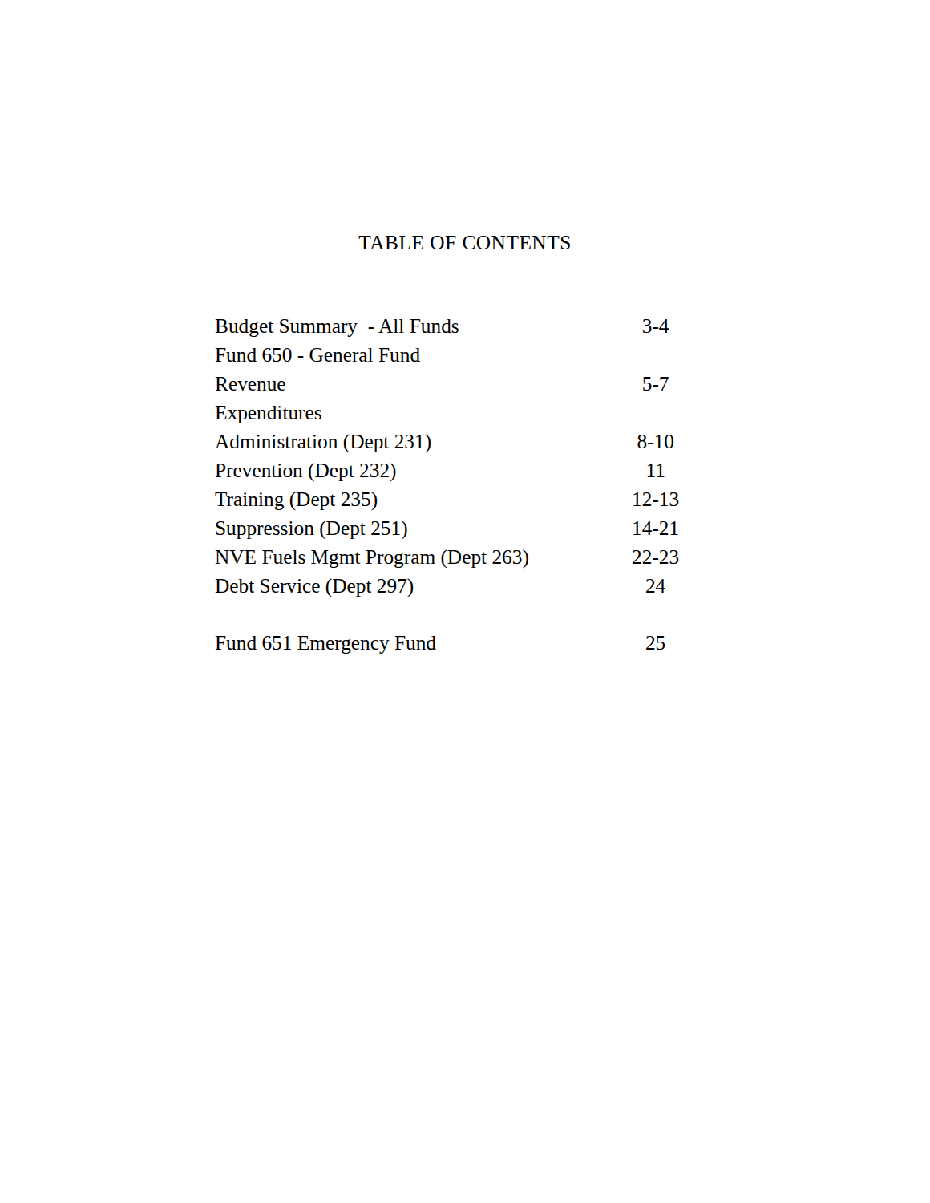TABLE OF CONTENTS
| Budget Summary - All Funds | 3-4 |
| Fund 650 - General Fund | |
| Revenue | 5-7 |
| Expenditures | |
| Administration (Dept 231) | 8-10 |
| Prevention (Dept 232) | 11 |
| Training (Dept 235) | 12-13 |
| Suppression (Dept 251) | 14-21 |
| NVE Fuels Mgmt Program (Dept 263) | 22-23 |
| Debt Service (Dept 297) | 24 |
| Fund 651 Emergency Fund | 25 |